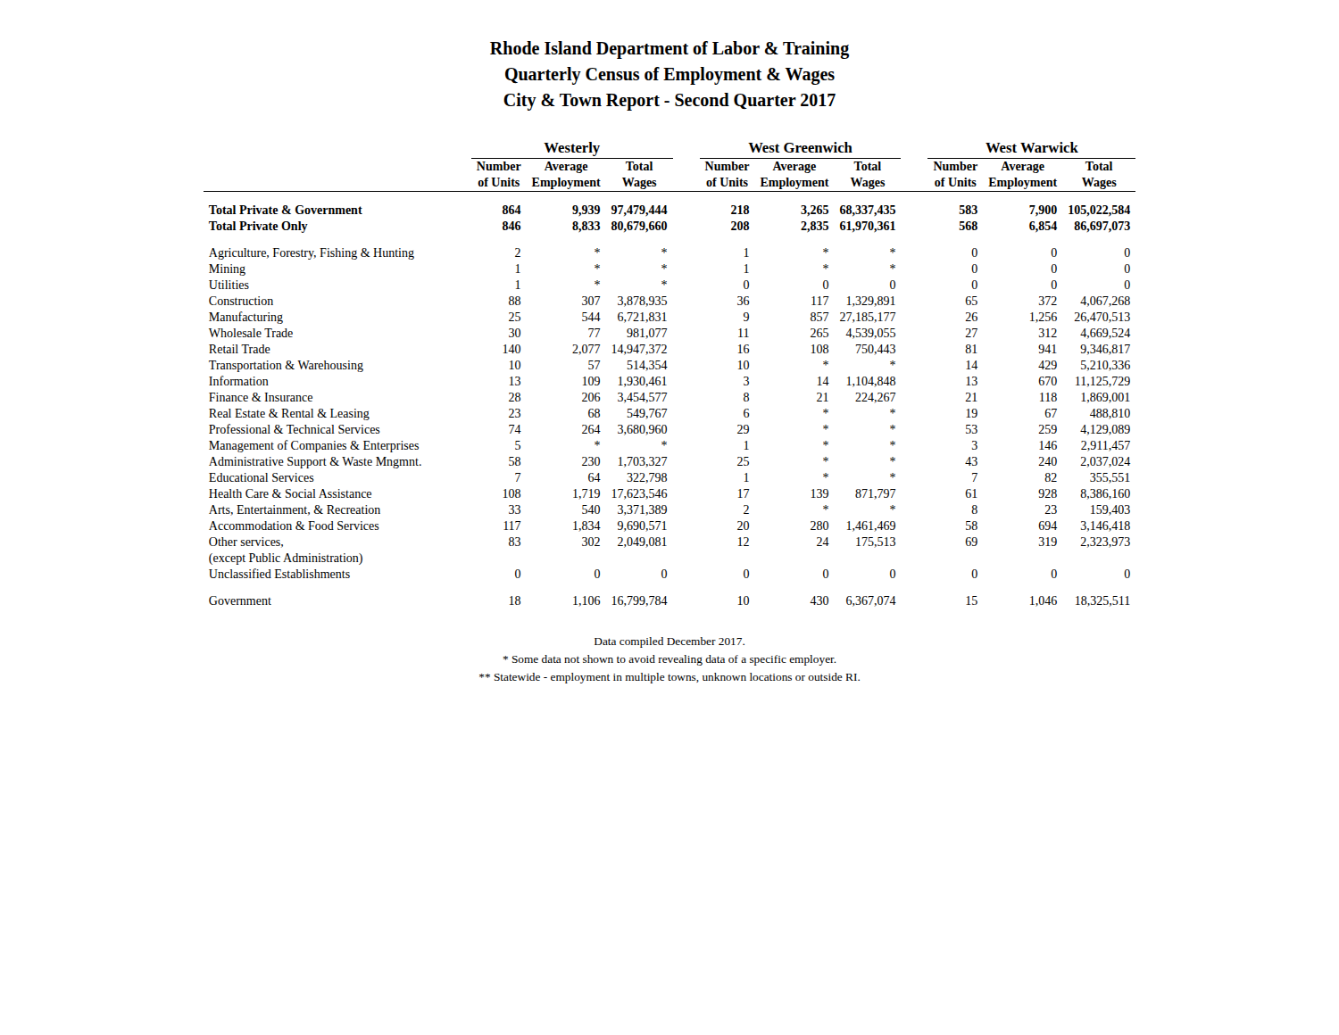Rhode Island Department of Labor & Training
Quarterly Census of Employment & Wages
City & Town Report - Second Quarter 2017
| | Westerly | | West Greenwich | | West Warwick |
| --- | --- | --- | --- | --- | --- |
| | Number | Average | Total | | Number | Average | Total | | Number | Average | Total |
| | of Units | Employment | Wages | | of Units | Employment | Wages | | of Units | Employment | Wages |
| Total Private & Government | 864 | 9,939 | 97,479,444 | | 218 | 3,265 | 68,337,435 | | 583 | 7,900 | 105,022,584 |
| Total Private Only | 846 | 8,833 | 80,679,660 | | 208 | 2,835 | 61,970,361 | | 568 | 6,854 | 86,697,073 |
| Agriculture, Forestry, Fishing & Hunting | 2 | * | * | | 1 | * | * | | 0 | 0 | 0 |
| Mining | 1 | * | * | | 1 | * | * | | 0 | 0 | 0 |
| Utilities | 1 | * | * | | 0 | 0 | 0 | | 0 | 0 | 0 |
| Construction | 88 | 307 | 3,878,935 | | 36 | 117 | 1,329,891 | | 65 | 372 | 4,067,268 |
| Manufacturing | 25 | 544 | 6,721,831 | | 9 | 857 | 27,185,177 | | 26 | 1,256 | 26,470,513 |
| Wholesale Trade | 30 | 77 | 981,077 | | 11 | 265 | 4,539,055 | | 27 | 312 | 4,669,524 |
| Retail Trade | 140 | 2,077 | 14,947,372 | | 16 | 108 | 750,443 | | 81 | 941 | 9,346,817 |
| Transportation & Warehousing | 10 | 57 | 514,354 | | 10 | * | * | | 14 | 429 | 5,210,336 |
| Information | 13 | 109 | 1,930,461 | | 3 | 14 | 1,104,848 | | 13 | 670 | 11,125,729 |
| Finance & Insurance | 28 | 206 | 3,454,577 | | 8 | 21 | 224,267 | | 21 | 118 | 1,869,001 |
| Real Estate & Rental & Leasing | 23 | 68 | 549,767 | | 6 | * | * | | 19 | 67 | 488,810 |
| Professional & Technical Services | 74 | 264 | 3,680,960 | | 29 | * | * | | 53 | 259 | 4,129,089 |
| Management of Companies & Enterprises | 5 | * | * | | 1 | * | * | | 3 | 146 | 2,911,457 |
| Administrative Support & Waste Mngmnt. | 58 | 230 | 1,703,327 | | 25 | * | * | | 43 | 240 | 2,037,024 |
| Educational Services | 7 | 64 | 322,798 | | 1 | * | * | | 7 | 82 | 355,551 |
| Health Care & Social Assistance | 108 | 1,719 | 17,623,546 | | 17 | 139 | 871,797 | | 61 | 928 | 8,386,160 |
| Arts, Entertainment, & Recreation | 33 | 540 | 3,371,389 | | 2 | * | * | | 8 | 23 | 159,403 |
| Accommodation & Food Services | 117 | 1,834 | 9,690,571 | | 20 | 280 | 1,461,469 | | 58 | 694 | 3,146,418 |
| Other services, | 83 | 302 | 2,049,081 | | 12 | 24 | 175,513 | | 69 | 319 | 2,323,973 |
| (except Public Administration) | | | | | | | | | | | |
| Unclassified Establishments | 0 | 0 | 0 | | 0 | 0 | 0 | | 0 | 0 | 0 |
| Government | 18 | 1,106 | 16,799,784 | | 10 | 430 | 6,367,074 | | 15 | 1,046 | 18,325,511 |
Data compiled December 2017.
* Some data not shown to avoid revealing data of a specific employer.
** Statewide - employment in multiple towns, unknown locations or outside RI.